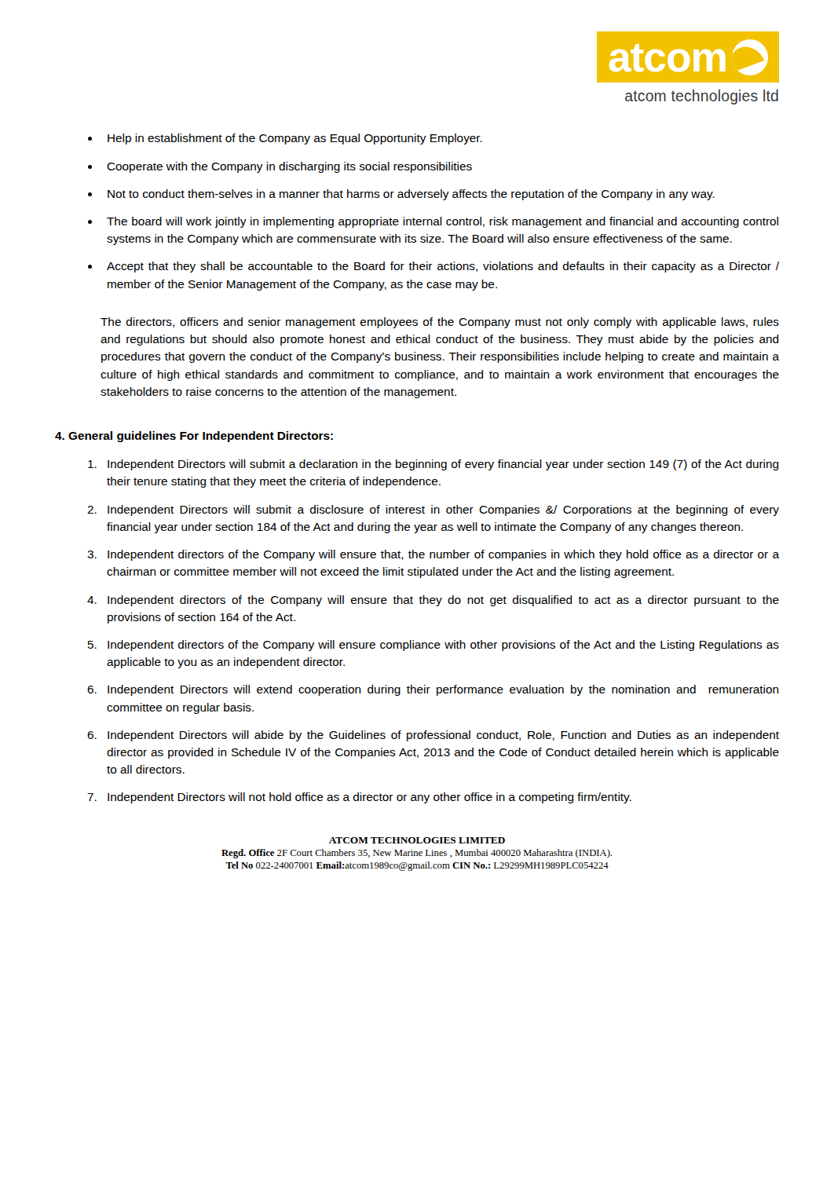atcom
atcom technologies ltd
Help in establishment of the Company as Equal Opportunity Employer.
Cooperate with the Company in discharging its social responsibilities
Not to conduct them-selves in a manner that harms or adversely affects the reputation of the Company in any way.
The board will work jointly in implementing appropriate internal control, risk management and financial and accounting control systems in the Company which are commensurate with its size. The Board will also ensure effectiveness of the same.
Accept that they shall be accountable to the Board for their actions, violations and defaults in their capacity as a Director / member of the Senior Management of the Company, as the case may be.
The directors, officers and senior management employees of the Company must not only comply with applicable laws, rules and regulations but should also promote honest and ethical conduct of the business. They must abide by the policies and procedures that govern the conduct of the Company's business. Their responsibilities include helping to create and maintain a culture of high ethical standards and commitment to compliance, and to maintain a work environment that encourages the stakeholders to raise concerns to the attention of the management.
4. General guidelines For Independent Directors:
Independent Directors will submit a declaration in the beginning of every financial year under section 149 (7) of the Act during their tenure stating that they meet the criteria of independence.
Independent Directors will submit a disclosure of interest in other Companies &/ Corporations at the beginning of every financial year under section 184 of the Act and during the year as well to intimate the Company of any changes thereon.
Independent directors of the Company will ensure that, the number of companies in which they hold office as a director or a chairman or committee member will not exceed the limit stipulated under the Act and the listing agreement.
Independent directors of the Company will ensure that they do not get disqualified to act as a director pursuant to the provisions of section 164 of the Act.
Independent directors of the Company will ensure compliance with other provisions of the Act and the Listing Regulations as applicable to you as an independent director.
Independent Directors will extend cooperation during their performance evaluation by the nomination and remuneration committee on regular basis.
Independent Directors will abide by the Guidelines of professional conduct, Role, Function and Duties as an independent director as provided in Schedule IV of the Companies Act, 2013 and the Code of Conduct detailed herein which is applicable to all directors.
Independent Directors will not hold office as a director or any other office in a competing firm/entity.
ATCOM TECHNOLOGIES LIMITED
Regd. Office 2F Court Chambers 35, New Marine Lines , Mumbai 400020 Maharashtra (INDIA).
Tel No 022-24007001 Email: atcom1989co@gmail.com CIN No.: L29299MH1989PLC054224